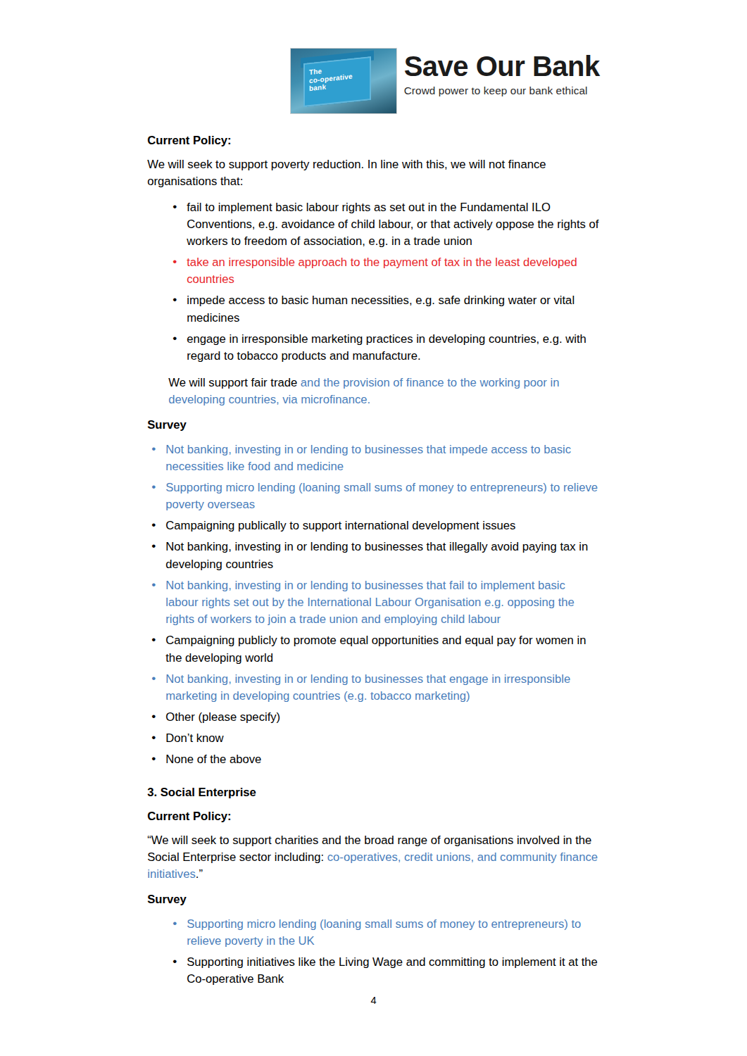Save Our Bank
Crowd power to keep our bank ethical
Current Policy:
We will seek to support poverty reduction. In line with this, we will not finance organisations that:
fail to implement basic labour rights as set out in the Fundamental ILO Conventions, e.g. avoidance of child labour, or that actively oppose the rights of workers to freedom of association, e.g. in a trade union
take an irresponsible approach to the payment of tax in the least developed countries
impede access to basic human necessities, e.g. safe drinking water or vital medicines
engage in irresponsible marketing practices in developing countries, e.g. with regard to tobacco products and manufacture.
We will support fair trade and the provision of finance to the working poor in developing countries, via microfinance.
Survey
Not banking, investing in or lending to businesses that impede access to basic necessities like food and medicine
Supporting micro lending (loaning small sums of money to entrepreneurs) to relieve poverty overseas
Campaigning publically to support international development issues
Not banking, investing in or lending to businesses that illegally avoid paying tax in developing countries
Not banking, investing in or lending to businesses that fail to implement basic labour rights set out by the International Labour Organisation e.g. opposing the rights of workers to join a trade union and employing child labour
Campaigning publicly to promote equal opportunities and equal pay for women in the developing world
Not banking, investing in or lending to businesses that engage in irresponsible marketing in developing countries (e.g. tobacco marketing)
Other (please specify)
Don’t know
None of the above
3. Social Enterprise
Current Policy:
“We will seek to support charities and the broad range of organisations involved in the Social Enterprise sector including: co-operatives, credit unions, and community finance initiatives.”
Survey
Supporting micro lending (loaning small sums of money to entrepreneurs) to relieve poverty in the UK
Supporting initiatives like the Living Wage and committing to implement it at the Co-operative Bank
4